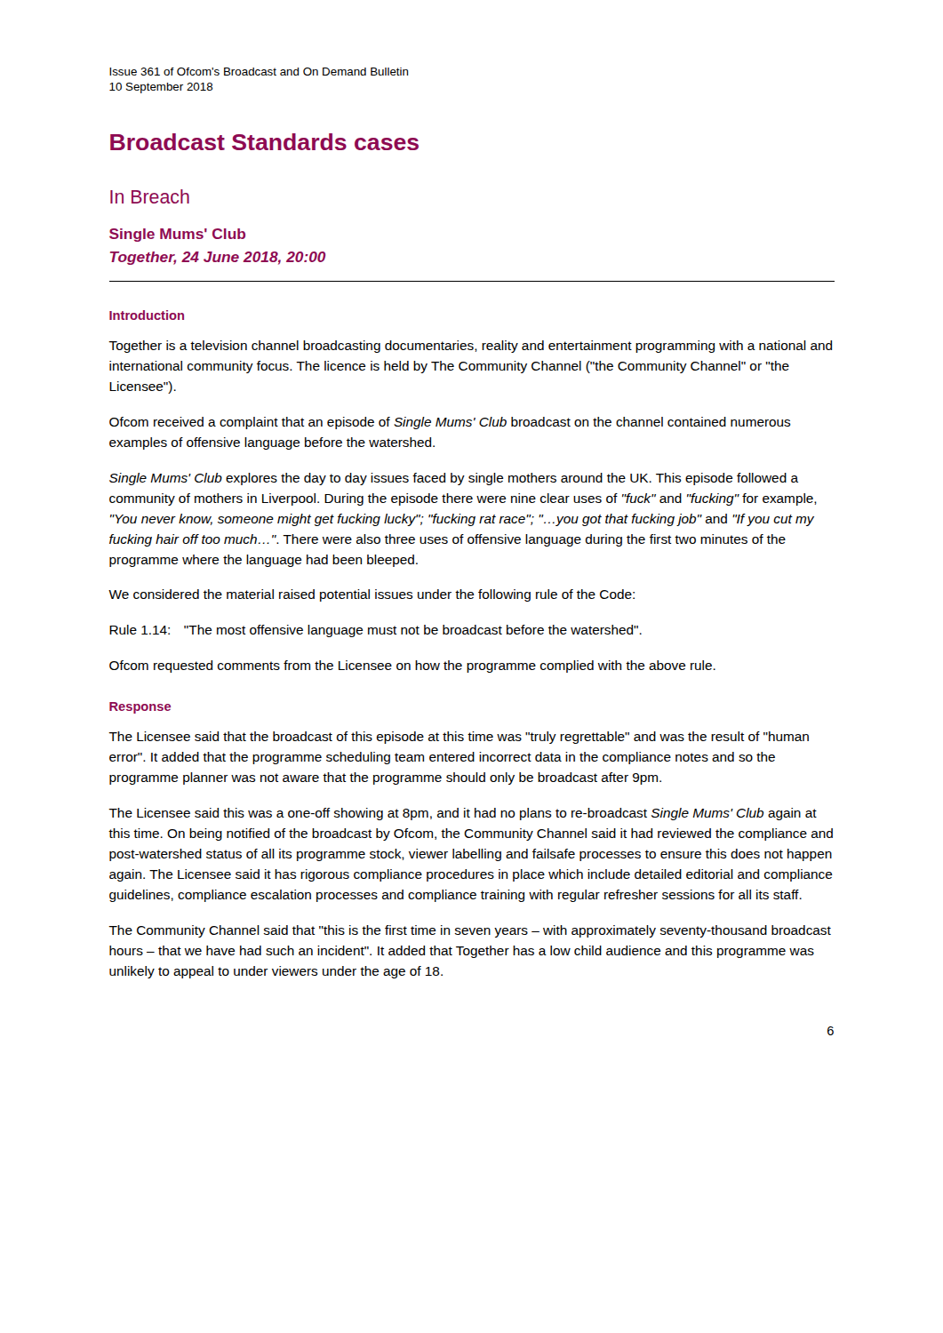Issue 361 of Ofcom's Broadcast and On Demand Bulletin
10 September 2018
Broadcast Standards cases
In Breach
Single Mums' Club
Together, 24 June 2018, 20:00
Introduction
Together is a television channel broadcasting documentaries, reality and entertainment programming with a national and international community focus. The licence is held by The Community Channel ("the Community Channel" or "the Licensee").
Ofcom received a complaint that an episode of Single Mums' Club broadcast on the channel contained numerous examples of offensive language before the watershed.
Single Mums' Club explores the day to day issues faced by single mothers around the UK. This episode followed a community of mothers in Liverpool. During the episode there were nine clear uses of "fuck" and "fucking" for example, "You never know, someone might get fucking lucky"; "fucking rat race"; "…you got that fucking job" and "If you cut my fucking hair off too much…". There were also three uses of offensive language during the first two minutes of the programme where the language had been bleeped.
We considered the material raised potential issues under the following rule of the Code:
Rule 1.14:"The most offensive language must not be broadcast before the watershed".
Ofcom requested comments from the Licensee on how the programme complied with the above rule.
Response
The Licensee said that the broadcast of this episode at this time was "truly regrettable" and was the result of "human error". It added that the programme scheduling team entered incorrect data in the compliance notes and so the programme planner was not aware that the programme should only be broadcast after 9pm.
The Licensee said this was a one-off showing at 8pm, and it had no plans to re-broadcast Single Mums' Club again at this time. On being notified of the broadcast by Ofcom, the Community Channel said it had reviewed the compliance and post-watershed status of all its programme stock, viewer labelling and failsafe processes to ensure this does not happen again. The Licensee said it has rigorous compliance procedures in place which include detailed editorial and compliance guidelines, compliance escalation processes and compliance training with regular refresher sessions for all its staff.
The Community Channel said that "this is the first time in seven years – with approximately seventy-thousand broadcast hours – that we have had such an incident". It added that Together has a low child audience and this programme was unlikely to appeal to under viewers under the age of 18.
6